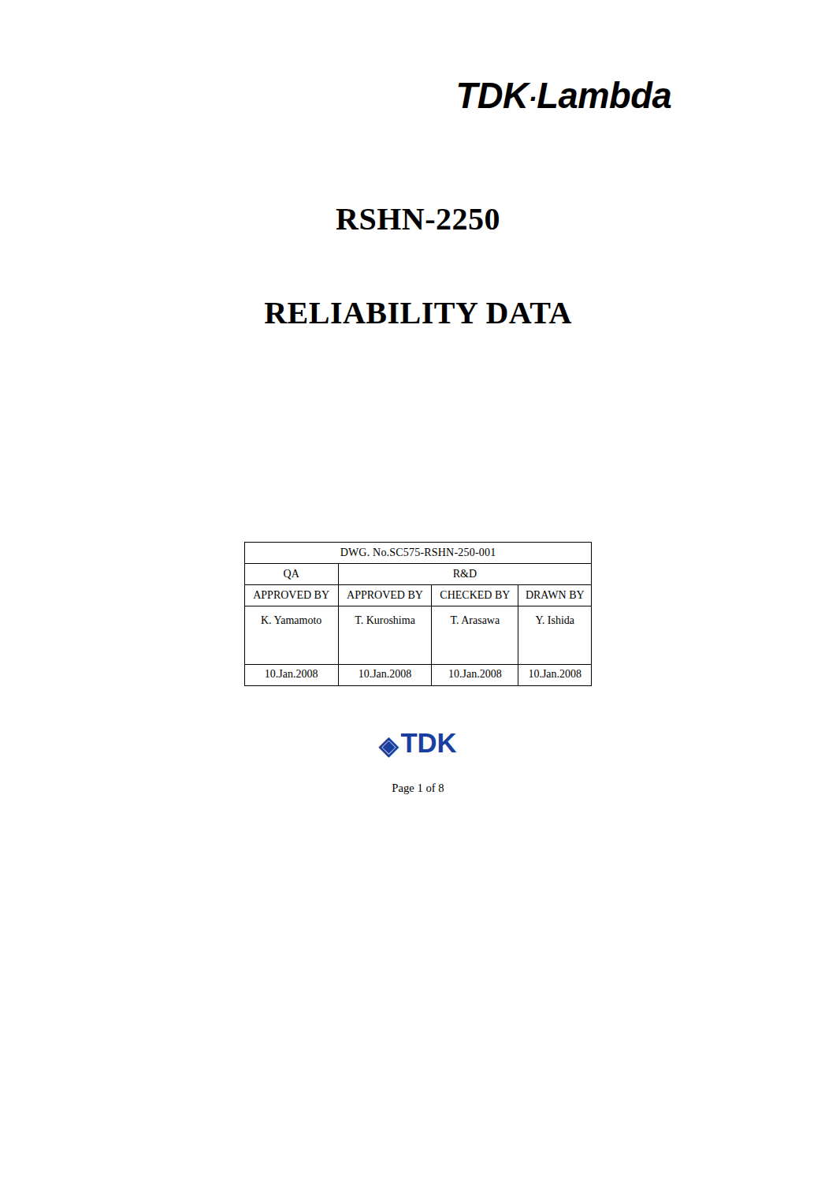TDK·Lambda
RSHN-2250
RELIABILITY DATA
| DWG. No.SC575-RSHN-250-001 |
| QA | R&D |
| APPROVED BY | APPROVED BY | CHECKED BY | DRAWN BY |
| K. Yamamoto | T. Kuroshima | T. Arasawa | Y. Ishida |
| 10.Jan.2008 | 10.Jan.2008 | 10.Jan.2008 | 10.Jan.2008 |
◈TDK
Page 1 of 8